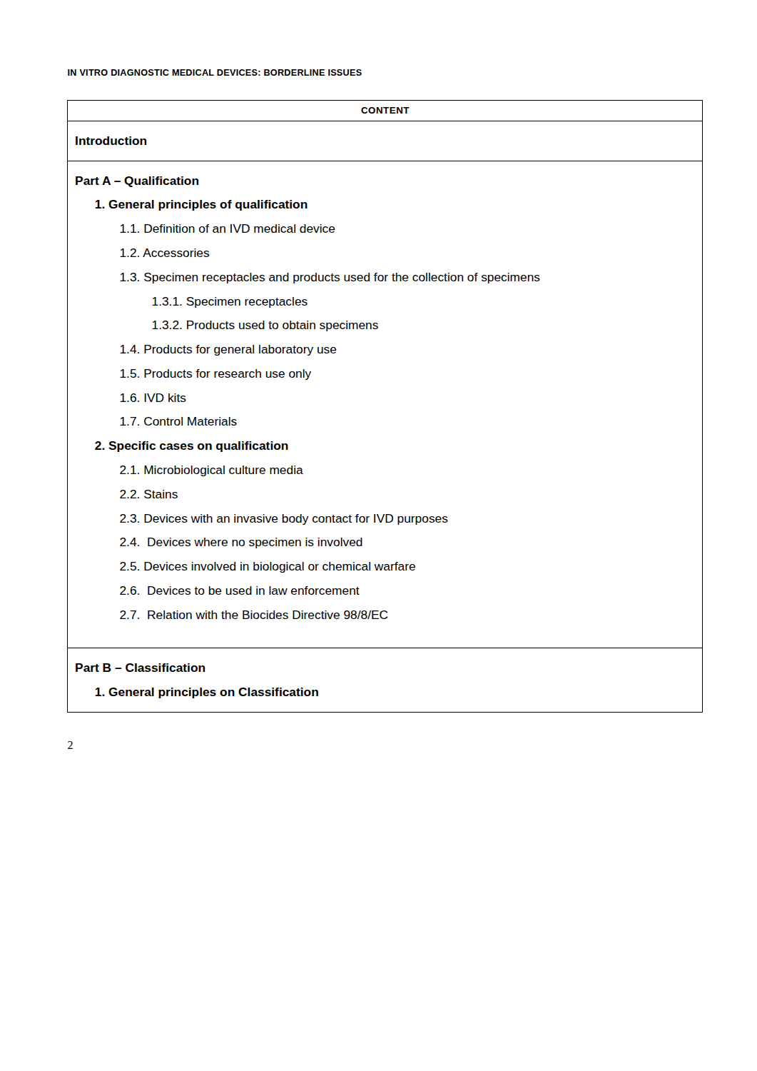IN VITRO DIAGNOSTIC MEDICAL DEVICES: BORDERLINE ISSUES
| CONTENT |
| Introduction |
| Part A – Qualification 1. General principles of qualification 1.1. Definition of an IVD medical device 1.2. Accessories 1.3. Specimen receptacles and products used for the collection of specimens 1.3.1. Specimen receptacles 1.3.2. Products used to obtain specimens 1.4. Products for general laboratory use 1.5. Products for research use only 1.6. IVD kits 1.7. Control Materials 2. Specific cases on qualification 2.1. Microbiological culture media 2.2. Stains 2.3. Devices with an invasive body contact for IVD purposes 2.4. Devices where no specimen is involved 2.5. Devices involved in biological or chemical warfare 2.6. Devices to be used in law enforcement 2.7. Relation with the Biocides Directive 98/8/EC |
| Part B – Classification 1. General principles on Classification |
2